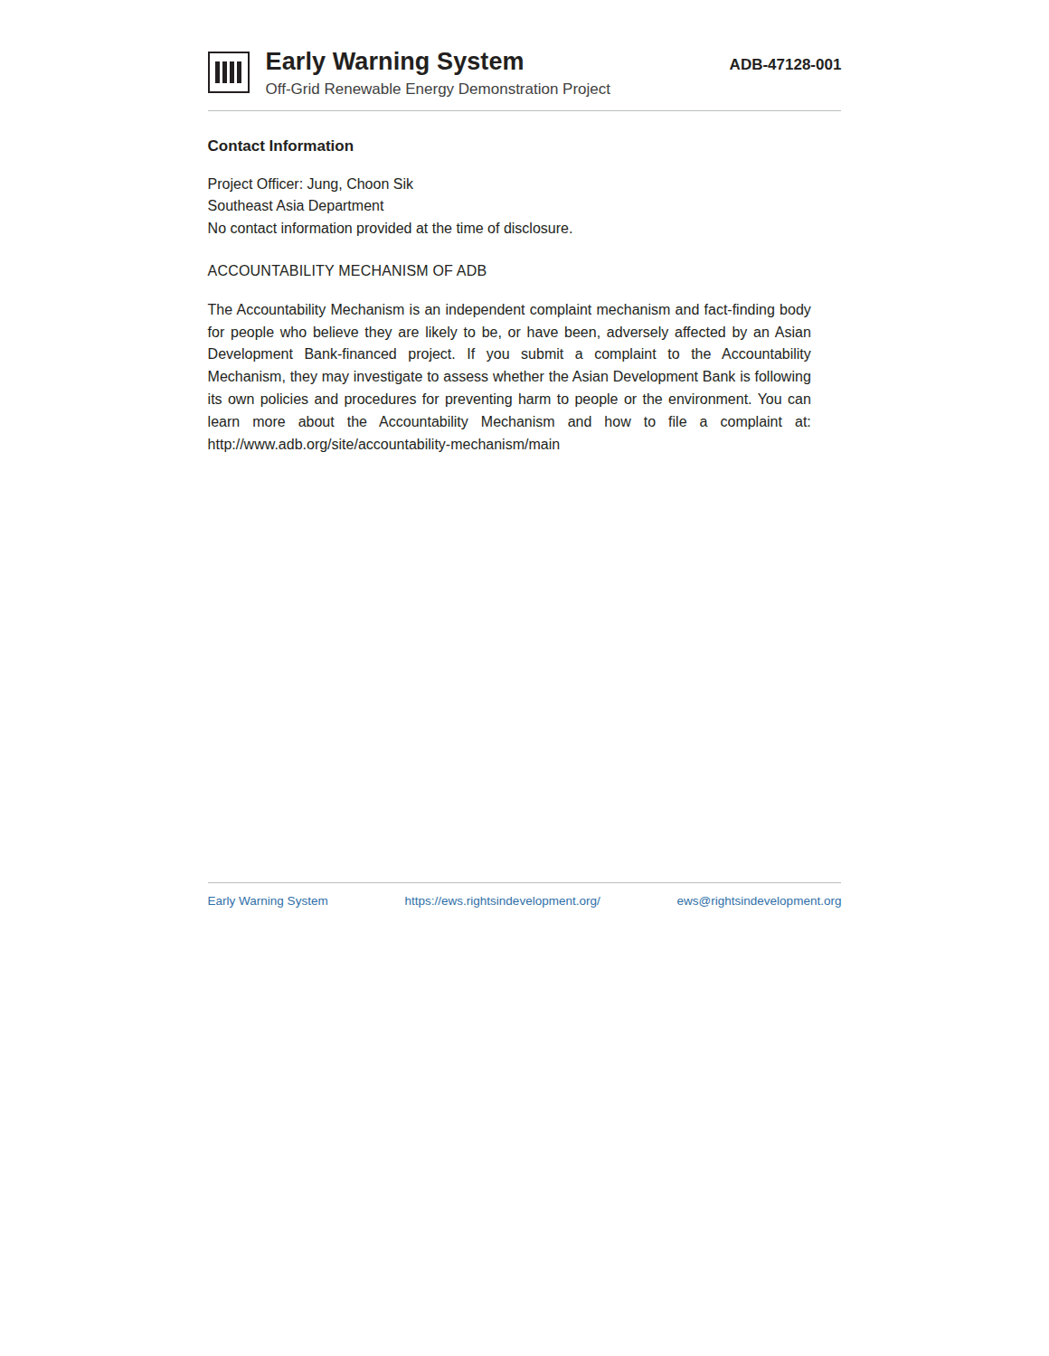Early Warning System
Off-Grid Renewable Energy Demonstration Project
ADB-47128-001
Contact Information
Project Officer: Jung, Choon Sik Southeast Asia Department No contact information provided at the time of disclosure.
ACCOUNTABILITY MECHANISM OF ADB
The Accountability Mechanism is an independent complaint mechanism and fact-finding body for people who believe they are likely to be, or have been, adversely affected by an Asian Development Bank-financed project. If you submit a complaint to the Accountability Mechanism, they may investigate to assess whether the Asian Development Bank is following its own policies and procedures for preventing harm to people or the environment. You can learn more about the Accountability Mechanism and how to file a complaint at: http://www.adb.org/site/accountability-mechanism/main
Early Warning System
https://ews.rightsindevelopment.org/
ews@rightsindevelopment.org